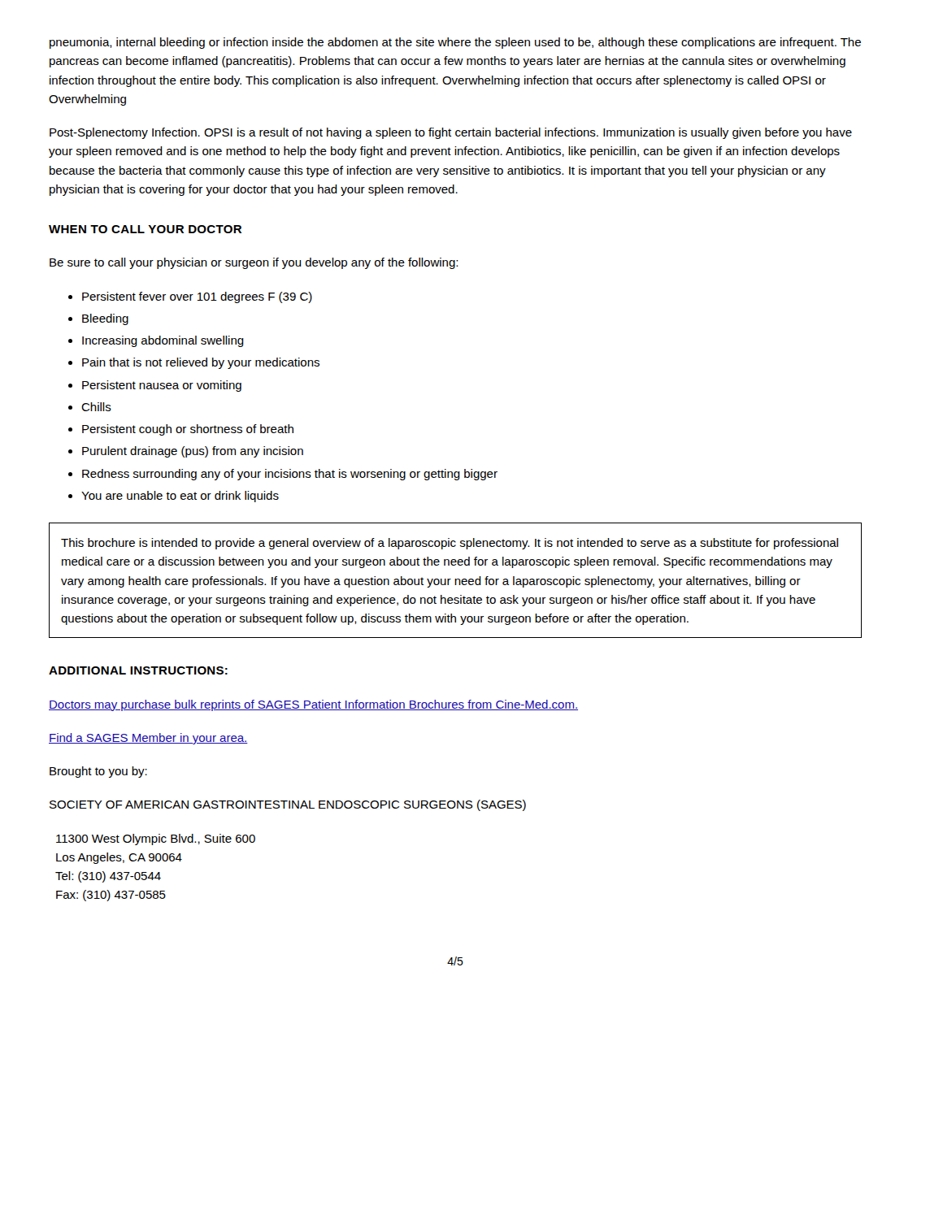pneumonia, internal bleeding or infection inside the abdomen at the site where the spleen used to be, although these complications are infrequent. The pancreas can become inflamed (pancreatitis). Problems that can occur a few months to years later are hernias at the cannula sites or overwhelming infection throughout the entire body. This complication is also infrequent. Overwhelming infection that occurs after splenectomy is called OPSI or Overwhelming
Post-Splenectomy Infection. OPSI is a result of not having a spleen to fight certain bacterial infections. Immunization is usually given before you have your spleen removed and is one method to help the body fight and prevent infection. Antibiotics, like penicillin, can be given if an infection develops because the bacteria that commonly cause this type of infection are very sensitive to antibiotics. It is important that you tell your physician or any physician that is covering for your doctor that you had your spleen removed.
WHEN TO CALL YOUR DOCTOR
Be sure to call your physician or surgeon if you develop any of the following:
Persistent fever over 101 degrees F (39 C)
Bleeding
Increasing abdominal swelling
Pain that is not relieved by your medications
Persistent nausea or vomiting
Chills
Persistent cough or shortness of breath
Purulent drainage (pus) from any incision
Redness surrounding any of your incisions that is worsening or getting bigger
You are unable to eat or drink liquids
This brochure is intended to provide a general overview of a laparoscopic splenectomy. It is not intended to serve as a substitute for professional medical care or a discussion between you and your surgeon about the need for a laparoscopic spleen removal. Specific recommendations may vary among health care professionals. If you have a question about your need for a laparoscopic splenectomy, your alternatives, billing or insurance coverage, or your surgeons training and experience, do not hesitate to ask your surgeon or his/her office staff about it. If you have questions about the operation or subsequent follow up, discuss them with your surgeon before or after the operation.
ADDITIONAL INSTRUCTIONS:
Doctors may purchase bulk reprints of SAGES Patient Information Brochures from Cine-Med.com.
Find a SAGES Member in your area.
Brought to you by:
SOCIETY OF AMERICAN GASTROINTESTINAL ENDOSCOPIC SURGEONS (SAGES)
11300 West Olympic Blvd., Suite 600
Los Angeles, CA 90064
Tel: (310) 437-0544
Fax: (310) 437-0585
4/5